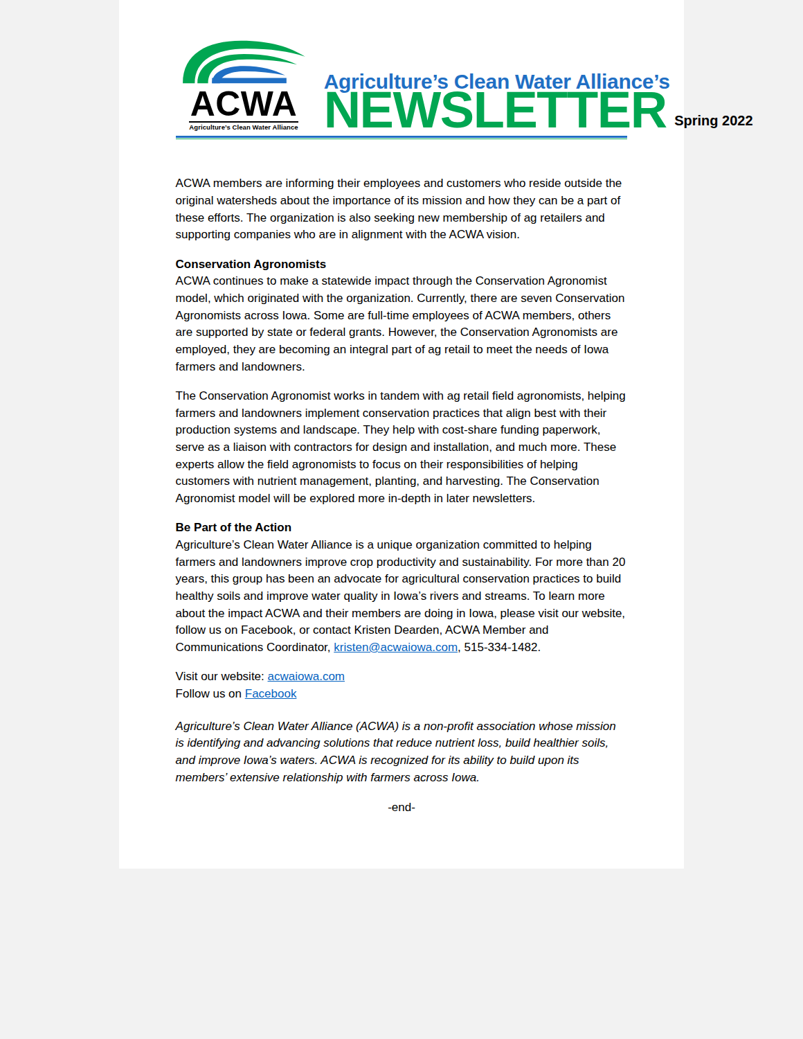ACWA swoosh logo ACWA Agriculture’s Clean Water Alliance
Agriculture’s Clean Water Alliance’s
NEWSLETTER Spring 2022
ACWA members are informing their employees and customers who reside outside the original watersheds about the importance of its mission and how they can be a part of these efforts. The organization is also seeking new membership of ag retailers and supporting companies who are in alignment with the ACWA vision.
Conservation Agronomists
ACWA continues to make a statewide impact through the Conservation Agronomist model, which originated with the organization. Currently, there are seven Conservation Agronomists across Iowa. Some are full-time employees of ACWA members, others are supported by state or federal grants. However, the Conservation Agronomists are employed, they are becoming an integral part of ag retail to meet the needs of Iowa farmers and landowners.
The Conservation Agronomist works in tandem with ag retail field agronomists, helping farmers and landowners implement conservation practices that align best with their production systems and landscape. They help with cost-share funding paperwork, serve as a liaison with contractors for design and installation, and much more. These experts allow the field agronomists to focus on their responsibilities of helping customers with nutrient management, planting, and harvesting. The Conservation Agronomist model will be explored more in-depth in later newsletters.
Be Part of the Action
Agriculture’s Clean Water Alliance is a unique organization committed to helping farmers and landowners improve crop productivity and sustainability. For more than 20 years, this group has been an advocate for agricultural conservation practices to build healthy soils and improve water quality in Iowa’s rivers and streams. To learn more about the impact ACWA and their members are doing in Iowa, please visit our website, follow us on Facebook, or contact Kristen Dearden, ACWA Member and Communications Coordinator, kristen@acwaiowa.com, 515-334-1482.
Visit our website: acwaiowa.com
Follow us on Facebook
Agriculture’s Clean Water Alliance (ACWA) is a non-profit association whose mission is identifying and advancing solutions that reduce nutrient loss, build healthier soils, and improve Iowa’s waters. ACWA is recognized for its ability to build upon its members’ extensive relationship with farmers across Iowa.
-end-